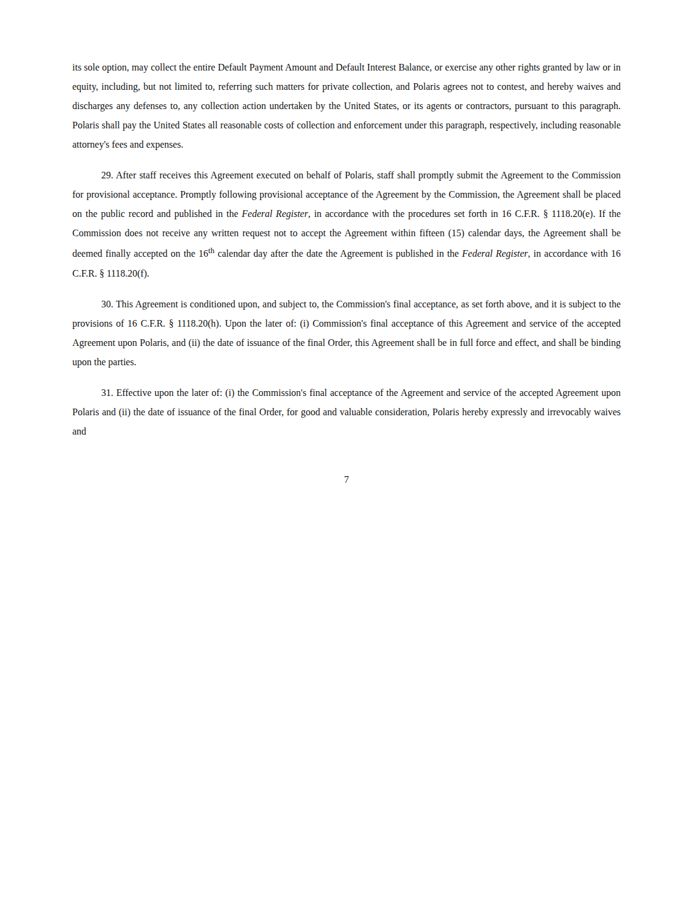its sole option, may collect the entire Default Payment Amount and Default Interest Balance, or exercise any other rights granted by law or in equity, including, but not limited to, referring such matters for private collection, and Polaris agrees not to contest, and hereby waives and discharges any defenses to, any collection action undertaken by the United States, or its agents or contractors, pursuant to this paragraph. Polaris shall pay the United States all reasonable costs of collection and enforcement under this paragraph, respectively, including reasonable attorney's fees and expenses.
29. After staff receives this Agreement executed on behalf of Polaris, staff shall promptly submit the Agreement to the Commission for provisional acceptance. Promptly following provisional acceptance of the Agreement by the Commission, the Agreement shall be placed on the public record and published in the Federal Register, in accordance with the procedures set forth in 16 C.F.R. § 1118.20(e). If the Commission does not receive any written request not to accept the Agreement within fifteen (15) calendar days, the Agreement shall be deemed finally accepted on the 16th calendar day after the date the Agreement is published in the Federal Register, in accordance with 16 C.F.R. § 1118.20(f).
30. This Agreement is conditioned upon, and subject to, the Commission's final acceptance, as set forth above, and it is subject to the provisions of 16 C.F.R. § 1118.20(h). Upon the later of: (i) Commission's final acceptance of this Agreement and service of the accepted Agreement upon Polaris, and (ii) the date of issuance of the final Order, this Agreement shall be in full force and effect, and shall be binding upon the parties.
31. Effective upon the later of: (i) the Commission's final acceptance of the Agreement and service of the accepted Agreement upon Polaris and (ii) the date of issuance of the final Order, for good and valuable consideration, Polaris hereby expressly and irrevocably waives and
7